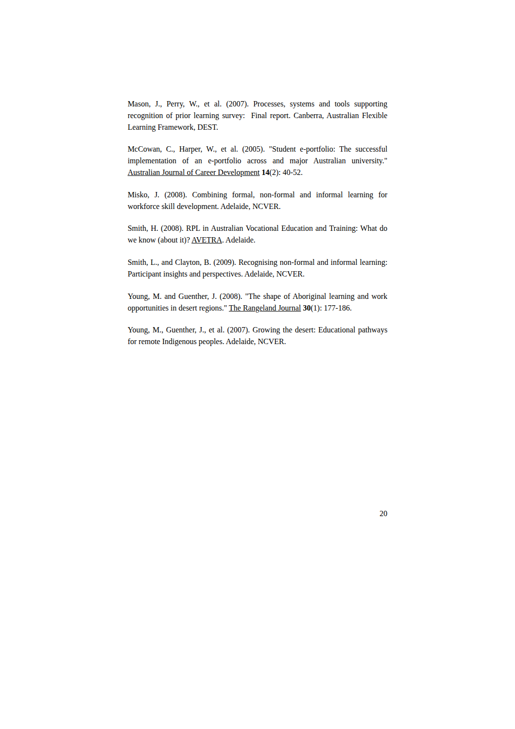Mason, J., Perry, W., et al. (2007). Processes, systems and tools supporting recognition of prior learning survey: Final report. Canberra, Australian Flexible Learning Framework, DEST.
McCowan, C., Harper, W., et al. (2005). "Student e-portfolio: The successful implementation of an e-portfolio across and major Australian university." Australian Journal of Career Development 14(2): 40-52.
Misko, J. (2008). Combining formal, non-formal and informal learning for workforce skill development. Adelaide, NCVER.
Smith, H. (2008). RPL in Australian Vocational Education and Training: What do we know (about it)? AVETRA. Adelaide.
Smith, L., and Clayton, B. (2009). Recognising non-formal and informal learning: Participant insights and perspectives. Adelaide, NCVER.
Young, M. and Guenther, J. (2008). "The shape of Aboriginal learning and work opportunities in desert regions." The Rangeland Journal 30(1): 177-186.
Young, M., Guenther, J., et al. (2007). Growing the desert: Educational pathways for remote Indigenous peoples. Adelaide, NCVER.
20